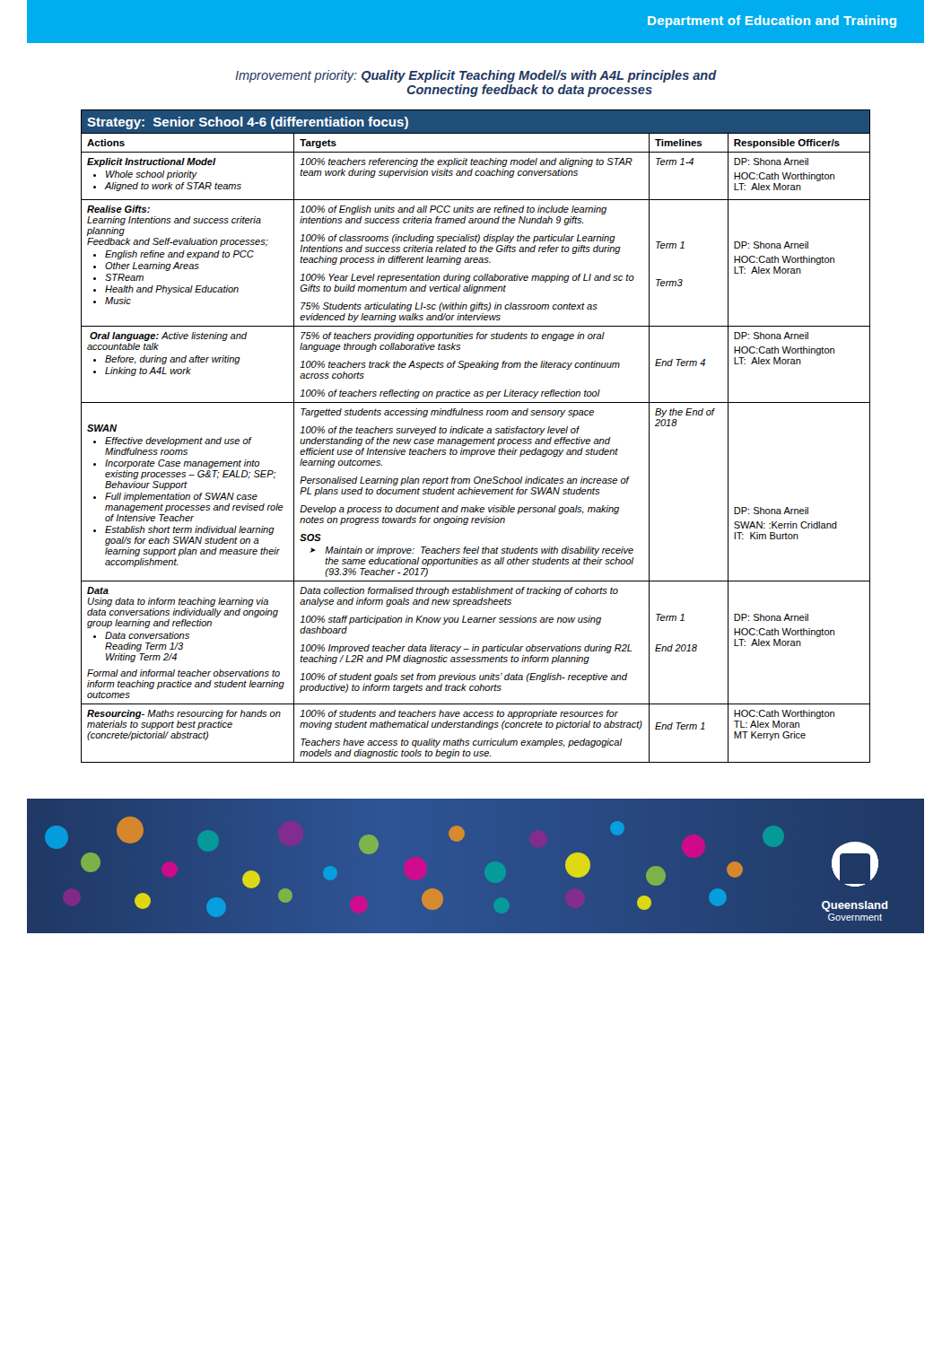Department of Education and Training
Improvement priority: Quality Explicit Teaching Model/s with A4L principles and Connecting feedback to data processes
| Strategy: Senior School 4-6 (differentiation focus) |
| Actions | Targets | Timelines | Responsible Officer/s |
| Explicit Instructional Model Whole school priority Aligned to work of STAR teams | 100% teachers referencing the explicit teaching model and aligning to STAR team work during supervision visits and coaching conversations | Term 1-4 | DP: Shona Arneil HOC:Cath Worthington LT: Alex Moran |
| Realise Gifts: Learning Intentions and success criteria planning Feedback and Self-evaluation processes; English refine and expand to PCC Other Learning Areas STReam Health and Physical Education Music | 100% of English units and all PCC units are refined to include learning intentions and success criteria framed around the Nundah 9 gifts. 100% of classrooms (including specialist) display the particular Learning Intentions and success criteria related to the Gifts and refer to gifts during teaching process in different learning areas. 100% Year Level representation during collaborative mapping of LI and sc to Gifts to build momentum and vertical alignment 75% Students articulating LI-sc (within gifts) in classroom context as evidenced by learning walks and/or interviews | Term 1 Term3 | DP: Shona Arneil HOC:Cath Worthington LT: Alex Moran |
| Oral language: Active listening and accountable talk Before, during and after writing Linking to A4L work | 75% of teachers providing opportunities for students to engage in oral language through collaborative tasks 100% teachers track the Aspects of Speaking from the literacy continuum across cohorts 100% of teachers reflecting on practice as per Literacy reflection tool | End Term 4 | DP: Shona Arneil HOC:Cath Worthington LT: Alex Moran |
| SWAN Effective development and use of Mindfulness rooms Incorporate Case management into existing processes – G&T; EALD; SEP; Behaviour Support Full implementation of SWAN case management processes and revised role of Intensive Teacher Establish short term individual learning goal/s for each SWAN student on a learning support plan and measure their accomplishment. | Targetted students accessing mindfulness room and sensory space 100% of the teachers surveyed to indicate a satisfactory level of understanding of the new case management process and effective and efficient use of Intensive teachers to improve their pedagogy and student learning outcomes. Personalised Learning plan report from OneSchool indicates an increase of PL plans used to document student achievement for SWAN students Develop a process to document and make visible personal goals, making notes on progress towards for ongoing revision SOS Maintain or improve: Teachers feel that students with disability receive the same educational opportunities as all other students at their school (93.3% Teacher - 2017) | By the End of 2018 | DP: Shona Arneil SWAN: :Kerrin Cridland IT: Kim Burton |
| Data Using data to inform teaching learning via data conversations individually and ongoing group learning and reflection Data conversations Reading Term 1/3 Writing Term 2/4 Formal and informal teacher observations to inform teaching practice and student learning outcomes | Data collection formalised through establishment of tracking of cohorts to analyse and inform goals and new spreadsheets 100% staff participation in Know you Learner sessions are now using dashboard 100% Improved teacher data literacy – in particular observations during R2L teaching / L2R and PM diagnostic assessments to inform planning 100% of student goals set from previous units’ data (English- receptive and productive) to inform targets and track cohorts | Term 1 End 2018 | DP: Shona Arneil HOC:Cath Worthington LT: Alex Moran |
| Resourcing - Maths resourcing for hands on materials to support best practice (concrete/pictorial/ abstract) | 100% of students and teachers have access to appropriate resources for moving student mathematical understandings (concrete to pictorial to abstract) Teachers have access to quality maths curriculum examples, pedagogical models and diagnostic tools to begin to use. | End Term 1 | HOC:Cath Worthington TL: Alex Moran MT Kerryn Grice |
Queensland
Government